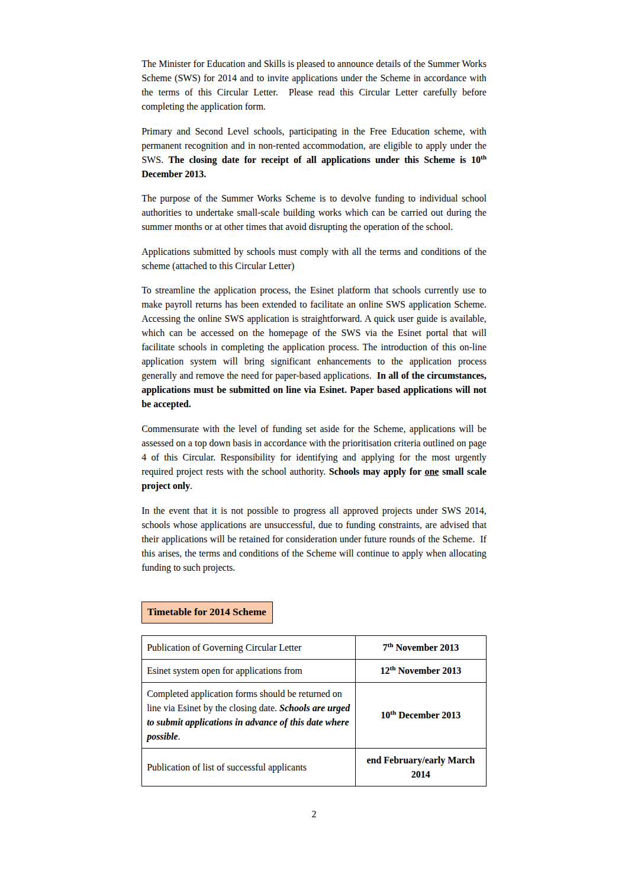The Minister for Education and Skills is pleased to announce details of the Summer Works Scheme (SWS) for 2014 and to invite applications under the Scheme in accordance with the terms of this Circular Letter. Please read this Circular Letter carefully before completing the application form.
Primary and Second Level schools, participating in the Free Education scheme, with permanent recognition and in non-rented accommodation, are eligible to apply under the SWS. The closing date for receipt of all applications under this Scheme is 10th December 2013.
The purpose of the Summer Works Scheme is to devolve funding to individual school authorities to undertake small-scale building works which can be carried out during the summer months or at other times that avoid disrupting the operation of the school.
Applications submitted by schools must comply with all the terms and conditions of the scheme (attached to this Circular Letter)
To streamline the application process, the Esinet platform that schools currently use to make payroll returns has been extended to facilitate an online SWS application Scheme. Accessing the online SWS application is straightforward. A quick user guide is available, which can be accessed on the homepage of the SWS via the Esinet portal that will facilitate schools in completing the application process. The introduction of this on-line application system will bring significant enhancements to the application process generally and remove the need for paper-based applications. In all of the circumstances, applications must be submitted on line via Esinet. Paper based applications will not be accepted.
Commensurate with the level of funding set aside for the Scheme, applications will be assessed on a top down basis in accordance with the prioritisation criteria outlined on page 4 of this Circular. Responsibility for identifying and applying for the most urgently required project rests with the school authority. Schools may apply for one small scale project only.
In the event that it is not possible to progress all approved projects under SWS 2014, schools whose applications are unsuccessful, due to funding constraints, are advised that their applications will be retained for consideration under future rounds of the Scheme. If this arises, the terms and conditions of the Scheme will continue to apply when allocating funding to such projects.
Timetable for 2014 Scheme
| Publication of Governing Circular Letter | 7 th November 2013 |
| Esinet system open for applications from | 12 th November 2013 |
| Completed application forms should be returned on line via Esinet by the closing date. Schools are urged to submit applications in advance of this date where possible . | 10 th December 2013 |
| Publication of list of successful applicants | end February/early March 2014 |
2